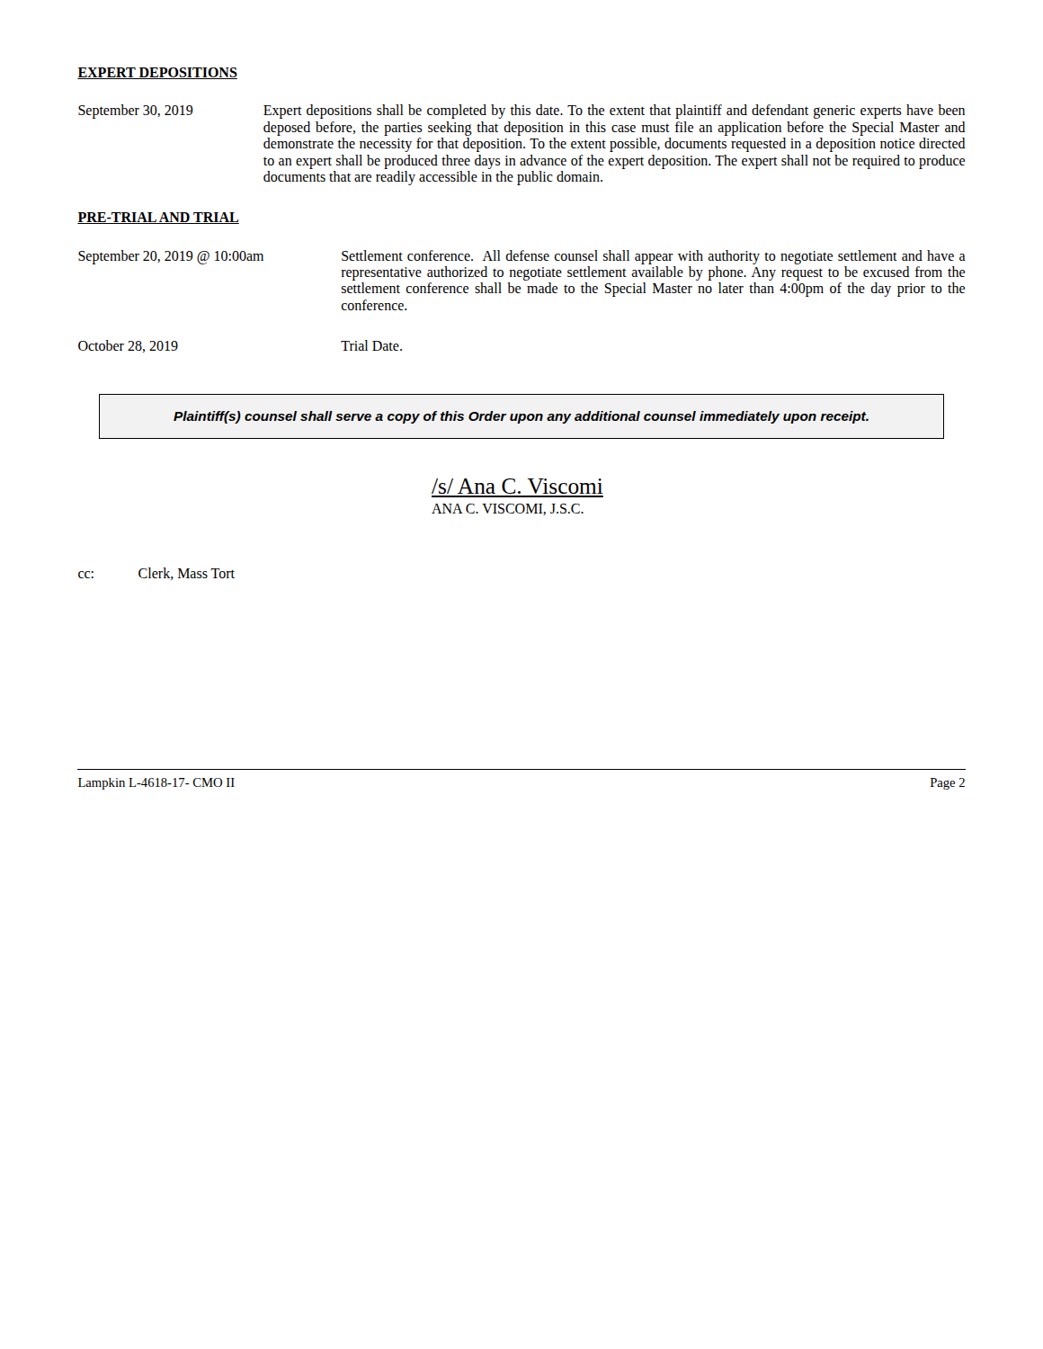EXPERT DEPOSITIONS
September 30, 2019
Expert depositions shall be completed by this date. To the extent that plaintiff and defendant generic experts have been deposed before, the parties seeking that deposition in this case must file an application before the Special Master and demonstrate the necessity for that deposition. To the extent possible, documents requested in a deposition notice directed to an expert shall be produced three days in advance of the expert deposition. The expert shall not be required to produce documents that are readily accessible in the public domain.
PRE-TRIAL AND TRIAL
September 20, 2019 @ 10:00am
Settlement conference. All defense counsel shall appear with authority to negotiate settlement and have a representative authorized to negotiate settlement available by phone. Any request to be excused from the settlement conference shall be made to the Special Master no later than 4:00pm of the day prior to the conference.
October 28, 2019
Trial Date.
Plaintiff(s) counsel shall serve a copy of this Order upon any additional counsel immediately upon receipt.
/s/ Ana C. Viscomi
ANA C. VISCOMI, J.S.C.
cc: Clerk, Mass Tort
Lampkin L-4618-17- CMO II Page 2